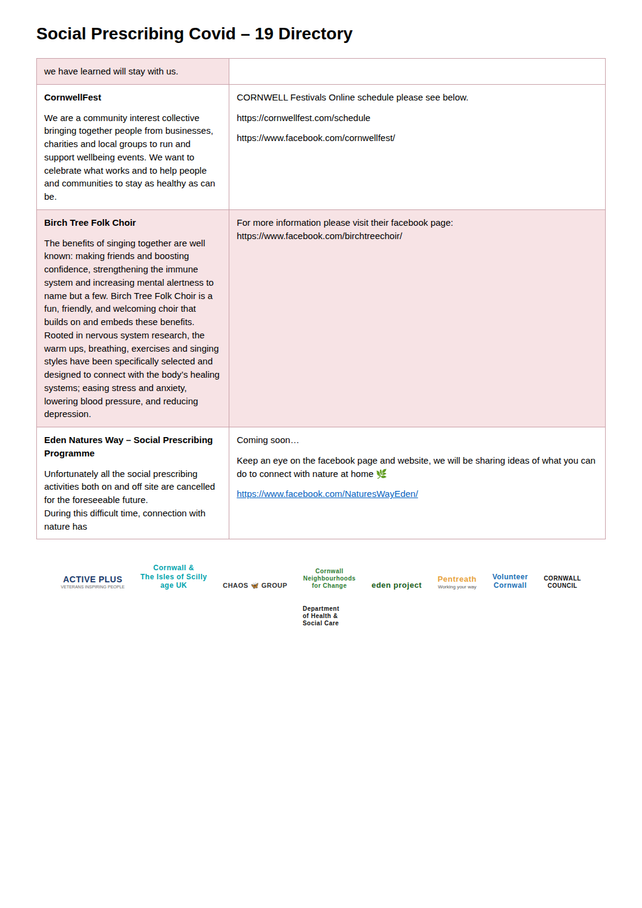Social Prescribing Covid – 19 Directory
| we have learned will stay with us. | |
| CornwellFest We are a community interest collective bringing together people from businesses, charities and local groups to run and support wellbeing events. We want to celebrate what works and to help people and communities to stay as healthy as can be. | CORNWELL Festivals Online schedule please see below. https://cornwellfest.com/schedule https://www.facebook.com/cornwellfest/ |
| Birch Tree Folk Choir The benefits of singing together are well known: making friends and boosting confidence, strengthening the immune system and increasing mental alertness to name but a few. Birch Tree Folk Choir is a fun, friendly, and welcoming choir that builds on and embeds these benefits. Rooted in nervous system research, the warm ups, breathing, exercises and singing styles have been specifically selected and designed to connect with the body’s healing systems; easing stress and anxiety, lowering blood pressure, and reducing depression. | For more information please visit their facebook page: https://www.facebook.com/birchtreechoir/ |
| Eden Natures Way – Social Prescribing Programme Unfortunately all the social prescribing activities both on and off site are cancelled for the foreseeable future. During this difficult time, connection with nature has | Coming soon… Keep an eye on the facebook page and website, we will be sharing ideas of what you can do to connect with nature at home 🌿 https://www.facebook.com/NaturesWayEden/ |
ACTIVE PLUS
VETERANS INSPIRING PEOPLE
Cornwall &
The Isles of Scilly
age UK
CHAOS 🦋 GROUP
Cornwall
Neighbourhoods
for Change
eden project
Pentreath
Working your way
Volunteer
Cornwall
CORNWALL
COUNCIL
Department
of Health &
Social Care